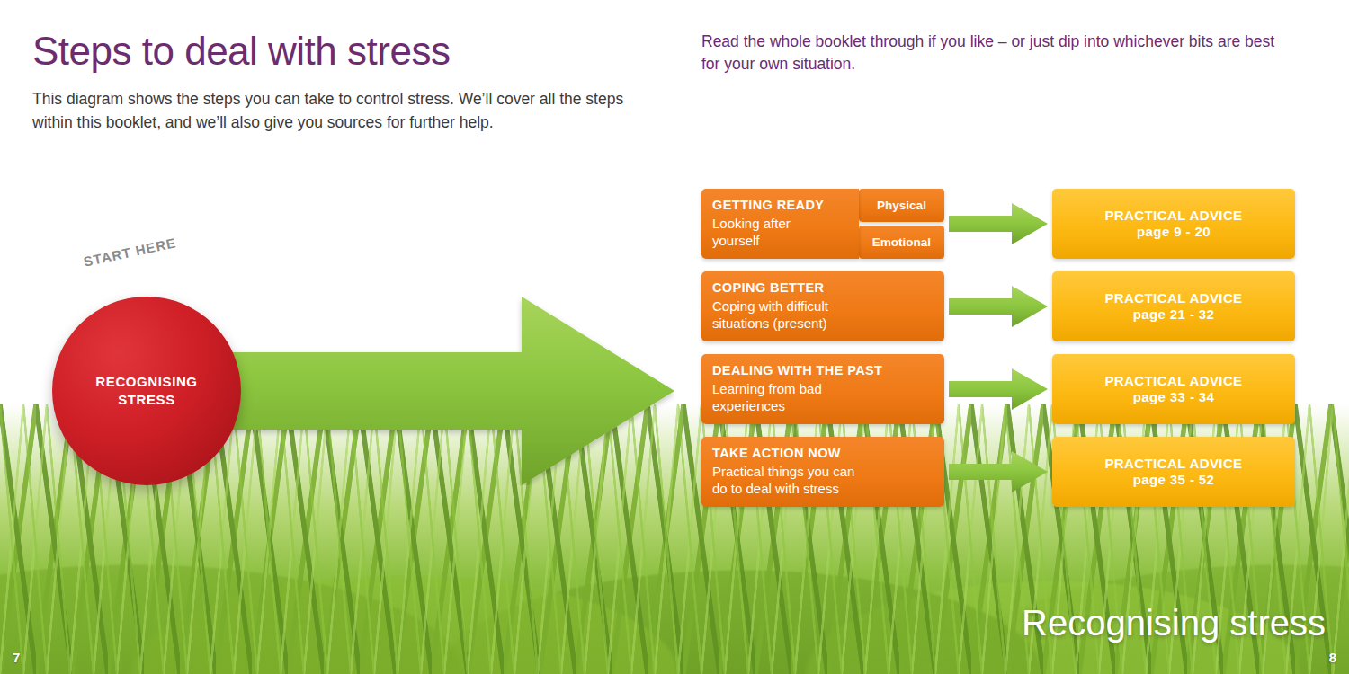Steps to deal with stress
This diagram shows the steps you can take to control stress. We’ll cover all the steps within this booklet, and we’ll also give you sources for further help.
Start here
Recognising
stress
7
Read the whole booklet through if you like – or just dip into whichever bits are best for your own situation.
Getting ready
Looking after
yourself
Physical
Emotional
Practical advice
page 9 - 20
Coping better
Coping with difficult
situations (present)
Practical advice
page 21 - 32
Dealing with the past
Learning from bad
experiences
Practical advice
page 33 - 34
Take action now
Practical things you can
do to deal with stress
Practical advice
page 35 - 52
Recognising stress
8